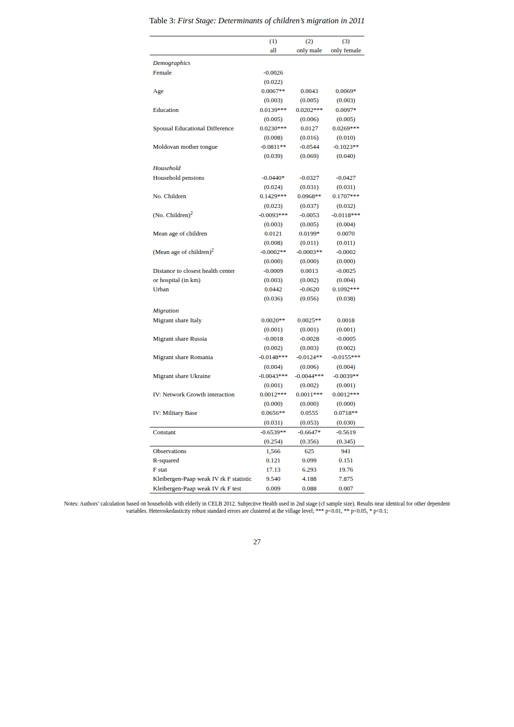Table 3: First Stage: Determinants of children’s migration in 2011
| | (1) | (2) | (3) |
| --- | --- | --- | --- |
| | all | only male | only female |
| Demographics |
| Female | -0.0026 | | |
| | (0.022) | | |
| Age | 0.0067** | 0.0043 | 0.0069* |
| | (0.003) | (0.005) | (0.003) |
| Education | 0.0139*** | 0.0202*** | 0.0097* |
| | (0.005) | (0.006) | (0.005) |
| Spousal Educational Difference | 0.0230*** | 0.0127 | 0.0269*** |
| | (0.008) | (0.016) | (0.010) |
| Moldovan mother tongue | -0.0811** | -0.0544 | -0.1023** |
| | (0.039) | (0.069) | (0.040) |
| Household |
| Household pensions | -0.0440* | -0.0327 | -0.0427 |
| | (0.024) | (0.031) | (0.031) |
| No. Children | 0.1429*** | 0.0968** | 0.1707*** |
| | (0.023) | (0.037) | (0.032) |
| (No. Children) 2 | -0.0093*** | -0.0053 | -0.0118*** |
| | (0.003) | (0.005) | (0.004) |
| Mean age of children | 0.0121 | 0.0199* | 0.0070 |
| | (0.008) | (0.011) | (0.011) |
| (Mean age of children) 2 | -0.0002** | -0.0003** | -0.0002 |
| | (0.000) | (0.000) | (0.000) |
| Distance to closest health center | -0.0009 | 0.0013 | -0.0025 |
| or hospital (in km) | (0.003) | (0.002) | (0.004) |
| Urban | 0.0442 | -0.0620 | 0.1092*** |
| | (0.036) | (0.056) | (0.038) |
| Migration |
| Migrant share Italy | 0.0020** | 0.0025** | 0.0018 |
| | (0.001) | (0.001) | (0.001) |
| Migrant share Russia | -0.0018 | -0.0028 | -0.0005 |
| | (0.002) | (0.003) | (0.002) |
| Migrant share Romania | -0.0148*** | -0.0124** | -0.0155*** |
| | (0.004) | (0.006) | (0.004) |
| Migrant share Ukraine | -0.0043*** | -0.0044*** | -0.0039** |
| | (0.001) | (0.002) | (0.001) |
| IV: Network Growth interaction | 0.0012*** | 0.0011*** | 0.0012*** |
| | (0.000) | (0.000) | (0.000) |
| IV: Military Base | 0.0656** | 0.0555 | 0.0718** |
| | (0.031) | (0.053) | (0.030) |
| Constant | -0.6539** | -0.6647* | -0.5619 |
| | (0.254) | (0.356) | (0.345) |
| Observations | 1,566 | 625 | 941 |
| R-squared | 0.121 | 0.099 | 0.151 |
| F stat | 17.13 | 6.293 | 19.76 |
| Kleibergen-Paap weak IV rk F statistic | 9.540 | 4.188 | 7.875 |
| Kleibergen-Paap weak IV rk F test | 0.009 | 0.088 | 0.007 |
Notes: Authors’ calculation based on households with elderly in CELB 2012. Subjective Health used in 2nd stage (cf sample size). Results near identical for other dependent variables. Heteroskedasticity robust standard errors are clustered at the village level; *** p<0.01, ** p<0.05, * p<0.1;
27